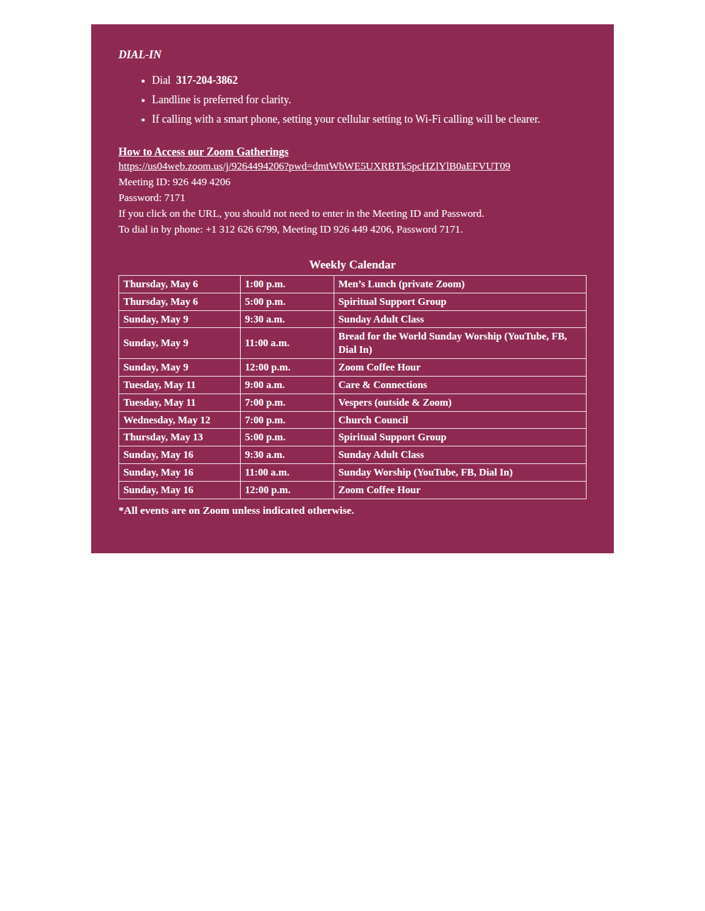DIAL-IN
Dial 317-204-3862
Landline is preferred for clarity.
If calling with a smart phone, setting your cellular setting to Wi-Fi calling will be clearer.
How to Access our Zoom Gatherings
https://us04web.zoom.us/j/9264494206?pwd=dmtWbWE5UXRBTk5pcHZlYlB0aEFVUT09
Meeting ID: 926 449 4206
Password: 7171
If you click on the URL, you should not need to enter in the Meeting ID and Password.
To dial in by phone: +1 312 626 6799, Meeting ID 926 449 4206, Password 7171.
Weekly Calendar
| Thursday, May 6 | 1:00 p.m. | Men’s Lunch (private Zoom) |
| Thursday, May 6 | 5:00 p.m. | Spiritual Support Group |
| Sunday, May 9 | 9:30 a.m. | Sunday Adult Class |
| Sunday, May 9 | 11:00 a.m. | Bread for the World Sunday Worship (YouTube, FB, Dial In) |
| Sunday, May 9 | 12:00 p.m. | Zoom Coffee Hour |
| Tuesday, May 11 | 9:00 a.m. | Care & Connections |
| Tuesday, May 11 | 7:00 p.m. | Vespers (outside & Zoom) |
| Wednesday, May 12 | 7:00 p.m. | Church Council |
| Thursday, May 13 | 5:00 p.m. | Spiritual Support Group |
| Sunday, May 16 | 9:30 a.m. | Sunday Adult Class |
| Sunday, May 16 | 11:00 a.m. | Sunday Worship (YouTube, FB, Dial In) |
| Sunday, May 16 | 12:00 p.m. | Zoom Coffee Hour |
*All events are on Zoom unless indicated otherwise.